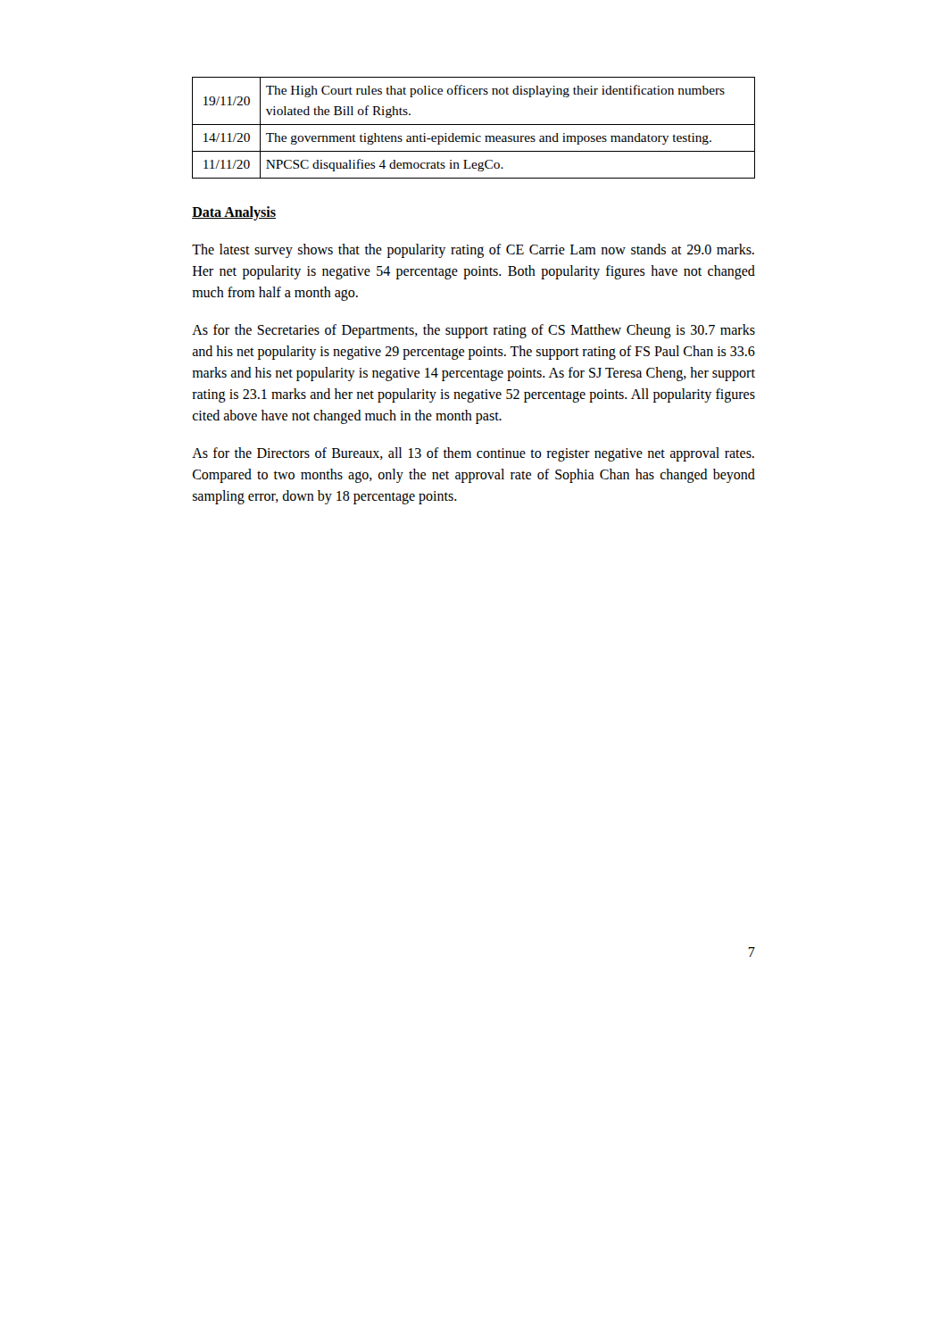| 19/11/20 | The High Court rules that police officers not displaying their identification numbers violated the Bill of Rights. |
| 14/11/20 | The government tightens anti-epidemic measures and imposes mandatory testing. |
| 11/11/20 | NPCSC disqualifies 4 democrats in LegCo. |
Data Analysis
The latest survey shows that the popularity rating of CE Carrie Lam now stands at 29.0 marks. Her net popularity is negative 54 percentage points. Both popularity figures have not changed much from half a month ago.
As for the Secretaries of Departments, the support rating of CS Matthew Cheung is 30.7 marks and his net popularity is negative 29 percentage points. The support rating of FS Paul Chan is 33.6 marks and his net popularity is negative 14 percentage points. As for SJ Teresa Cheng, her support rating is 23.1 marks and her net popularity is negative 52 percentage points. All popularity figures cited above have not changed much in the month past.
As for the Directors of Bureaux, all 13 of them continue to register negative net approval rates. Compared to two months ago, only the net approval rate of Sophia Chan has changed beyond sampling error, down by 18 percentage points.
7